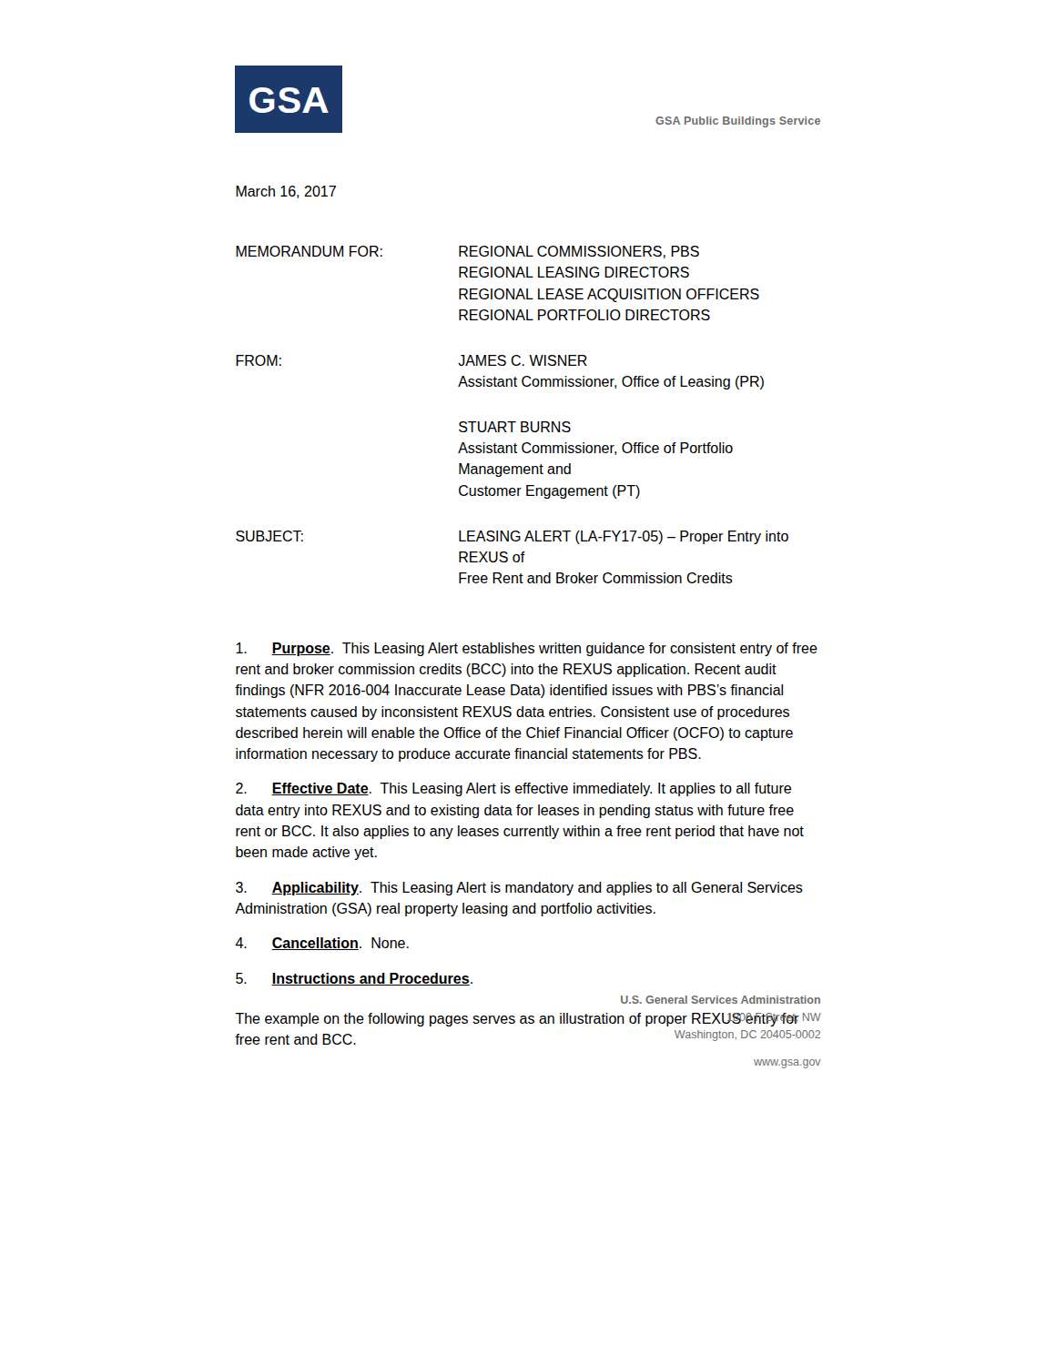GSA
GSA Public Buildings Service
March 16, 2017
| MEMORANDUM FOR: | REGIONAL COMMISSIONERS, PBS REGIONAL LEASING DIRECTORS REGIONAL LEASE ACQUISITION OFFICERS REGIONAL PORTFOLIO DIRECTORS |
| FROM: | JAMES C. WISNER Assistant Commissioner, Office of Leasing (PR) |
| | STUART BURNS Assistant Commissioner, Office of Portfolio Management and Customer Engagement (PT) |
| SUBJECT: | LEASING ALERT (LA-FY17-05) – Proper Entry into REXUS of Free Rent and Broker Commission Credits |
1. Purpose. This Leasing Alert establishes written guidance for consistent entry of free rent and broker commission credits (BCC) into the REXUS application. Recent audit findings (NFR 2016-004 Inaccurate Lease Data) identified issues with PBS’s financial statements caused by inconsistent REXUS data entries. Consistent use of procedures described herein will enable the Office of the Chief Financial Officer (OCFO) to capture information necessary to produce accurate financial statements for PBS.
2. Effective Date. This Leasing Alert is effective immediately. It applies to all future data entry into REXUS and to existing data for leases in pending status with future free rent or BCC. It also applies to any leases currently within a free rent period that have not been made active yet.
3. Applicability. This Leasing Alert is mandatory and applies to all General Services Administration (GSA) real property leasing and portfolio activities.
4. Cancellation. None.
5. Instructions and Procedures.
The example on the following pages serves as an illustration of proper REXUS entry for free rent and BCC.
U.S. General Services Administration
1800 F Street, NW
Washington, DC 20405-0002
www.gsa.gov